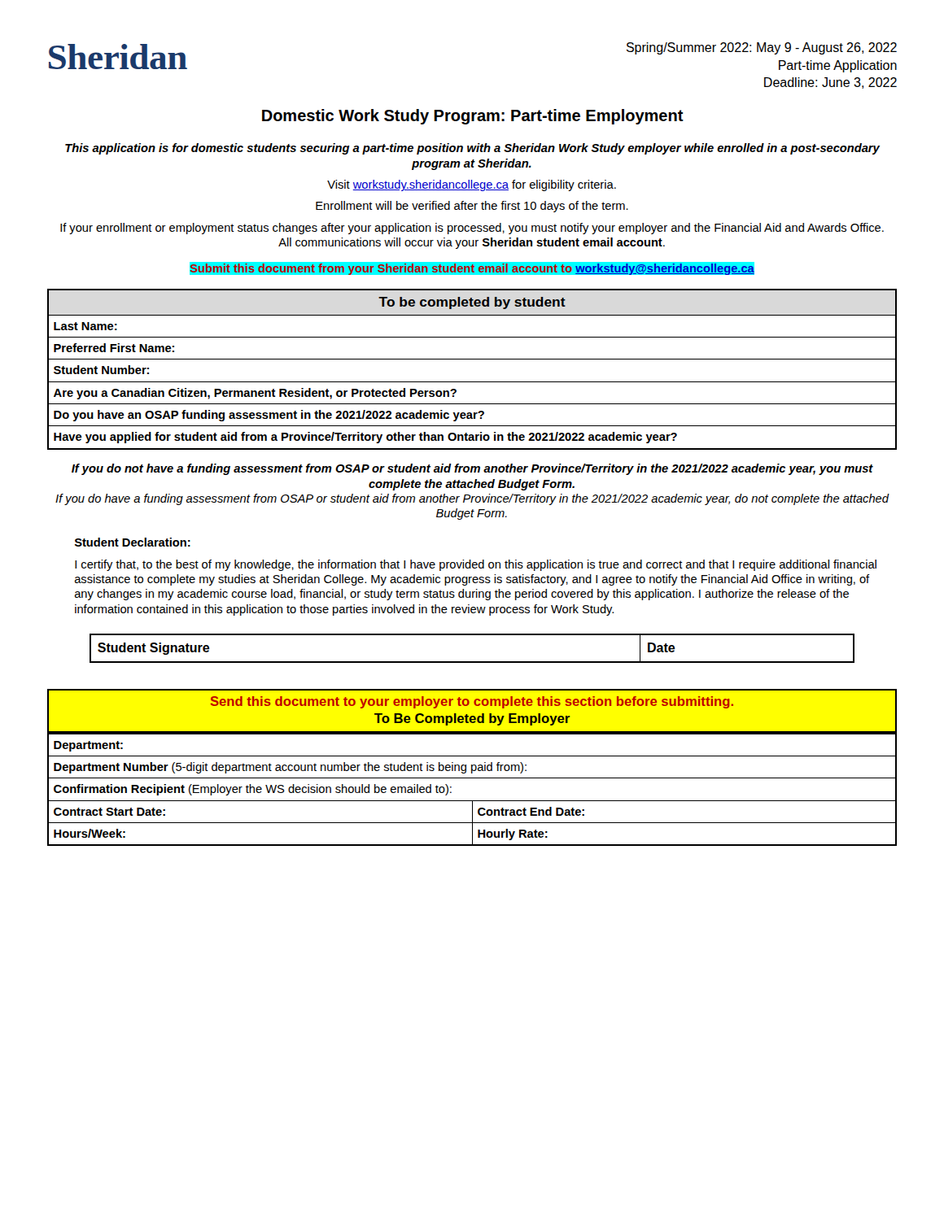Sheridan
Spring/Summer 2022: May 9 - August 26, 2022
Part-time Application
Deadline: June 3, 2022
Domestic Work Study Program: Part-time Employment
This application is for domestic students securing a part-time position with a Sheridan Work Study employer while enrolled in a post-secondary program at Sheridan.
Visit workstudy.sheridancollege.ca for eligibility criteria.
Enrollment will be verified after the first 10 days of the term.
If your enrollment or employment status changes after your application is processed, you must notify your employer and the Financial Aid and Awards Office.
All communications will occur via your Sheridan student email account.
Submit this document from your Sheridan student email account to workstudy@sheridancollege.ca
| To be completed by student |
| Last Name: |
| Preferred First Name: |
| Student Number: |
| Are you a Canadian Citizen, Permanent Resident, or Protected Person? |
| Do you have an OSAP funding assessment in the 2021/2022 academic year? |
| Have you applied for student aid from a Province/Territory other than Ontario in the 2021/2022 academic year? |
If you do not have a funding assessment from OSAP or student aid from another Province/Territory in the 2021/2022 academic year, you must complete the attached Budget Form.
If you do have a funding assessment from OSAP or student aid from another Province/Territory in the 2021/2022 academic year, do not complete the attached Budget Form.
Student Declaration:
I certify that, to the best of my knowledge, the information that I have provided on this application is true and correct and that I require additional financial assistance to complete my studies at Sheridan College. My academic progress is satisfactory, and I agree to notify the Financial Aid Office in writing, of any changes in my academic course load, financial, or study term status during the period covered by this application. I authorize the release of the information contained in this application to those parties involved in the review process for Work Study.
| Student Signature | Date |
| Send this document to your employer to complete this section before submitting. To Be Completed by Employer |
| Department: |
| Department Number (5-digit department account number the student is being paid from): |
| Confirmation Recipient (Employer the WS decision should be emailed to): |
| Contract Start Date: | Contract End Date: |
| Hours/Week: | Hourly Rate: |